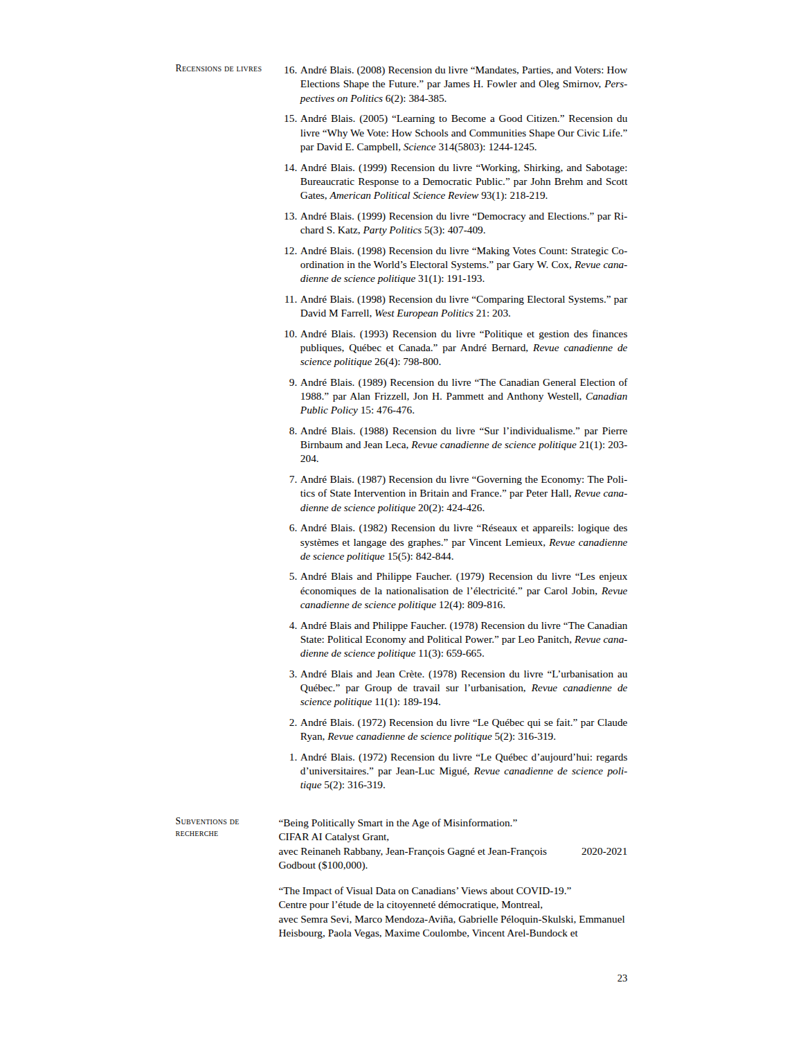Recensions de livres
16. André Blais. (2008) Recension du livre “Mandates, Parties, and Voters: How Elections Shape the Future.” par James H. Fowler and Oleg Smirnov, Perspectives on Politics 6(2): 384-385.
15. André Blais. (2005) “Learning to Become a Good Citizen.” Recension du livre “Why We Vote: How Schools and Communities Shape Our Civic Life.” par David E. Campbell, Science 314(5803): 1244-1245.
14. André Blais. (1999) Recension du livre “Working, Shirking, and Sabotage: Bureaucratic Response to a Democratic Public.” par John Brehm and Scott Gates, American Political Science Review 93(1): 218-219.
13. André Blais. (1999) Recension du livre “Democracy and Elections.” par Richard S. Katz, Party Politics 5(3): 407-409.
12. André Blais. (1998) Recension du livre “Making Votes Count: Strategic Coordination in the World’s Electoral Systems.” par Gary W. Cox, Revue canadienne de science politique 31(1): 191-193.
11. André Blais. (1998) Recension du livre “Comparing Electoral Systems.” par David M Farrell, West European Politics 21: 203.
10. André Blais. (1993) Recension du livre “Politique et gestion des finances publiques, Québec et Canada.” par André Bernard, Revue canadienne de science politique 26(4): 798-800.
9. André Blais. (1989) Recension du livre “The Canadian General Election of 1988.” par Alan Frizzell, Jon H. Pammett and Anthony Westell, Canadian Public Policy 15: 476-476.
8. André Blais. (1988) Recension du livre “Sur l’individualisme.” par Pierre Birnbaum and Jean Leca, Revue canadienne de science politique 21(1): 203-204.
7. André Blais. (1987) Recension du livre “Governing the Economy: The Politics of State Intervention in Britain and France.” par Peter Hall, Revue canadienne de science politique 20(2): 424-426.
6. André Blais. (1982) Recension du livre “Réseaux et appareils: logique des systèmes et langage des graphes.” par Vincent Lemieux, Revue canadienne de science politique 15(5): 842-844.
5. André Blais and Philippe Faucher. (1979) Recension du livre “Les enjeux économiques de la nationalisation de l’électricité.” par Carol Jobin, Revue canadienne de science politique 12(4): 809-816.
4. André Blais and Philippe Faucher. (1978) Recension du livre “The Canadian State: Political Economy and Political Power.” par Leo Panitch, Revue canadienne de science politique 11(3): 659-665.
3. André Blais and Jean Crète. (1978) Recension du livre “L’urbanisation au Québec.” par Group de travail sur l’urbanisation, Revue canadienne de science politique 11(1): 189-194.
2. André Blais. (1972) Recension du livre “Le Québec qui se fait.” par Claude Ryan, Revue canadienne de science politique 5(2): 316-319.
1. André Blais. (1972) Recension du livre “Le Québec d’aujourd’hui: regards d’universitaires.” par Jean-Luc Migué, Revue canadienne de science politique 5(2): 316-319.
Subventions de recherche
“Being Politically Smart in the Age of Misinformation.” CIFAR AI Catalyst Grant, avec Reinaneh Rabbany, Jean-François Gagné et Jean-François Godbout ($100,000). 2020-2021
“The Impact of Visual Data on Canadians’ Views about COVID-19.” Centre pour l’étude de la citoyenneté démocratique, Montreal, avec Semra Sevi, Marco Mendoza-Aviña, Gabrielle Péloquin-Skulski, Emmanuel Heisbourg, Paola Vegas, Maxime Coulombe, Vincent Arel-Bundock et
23